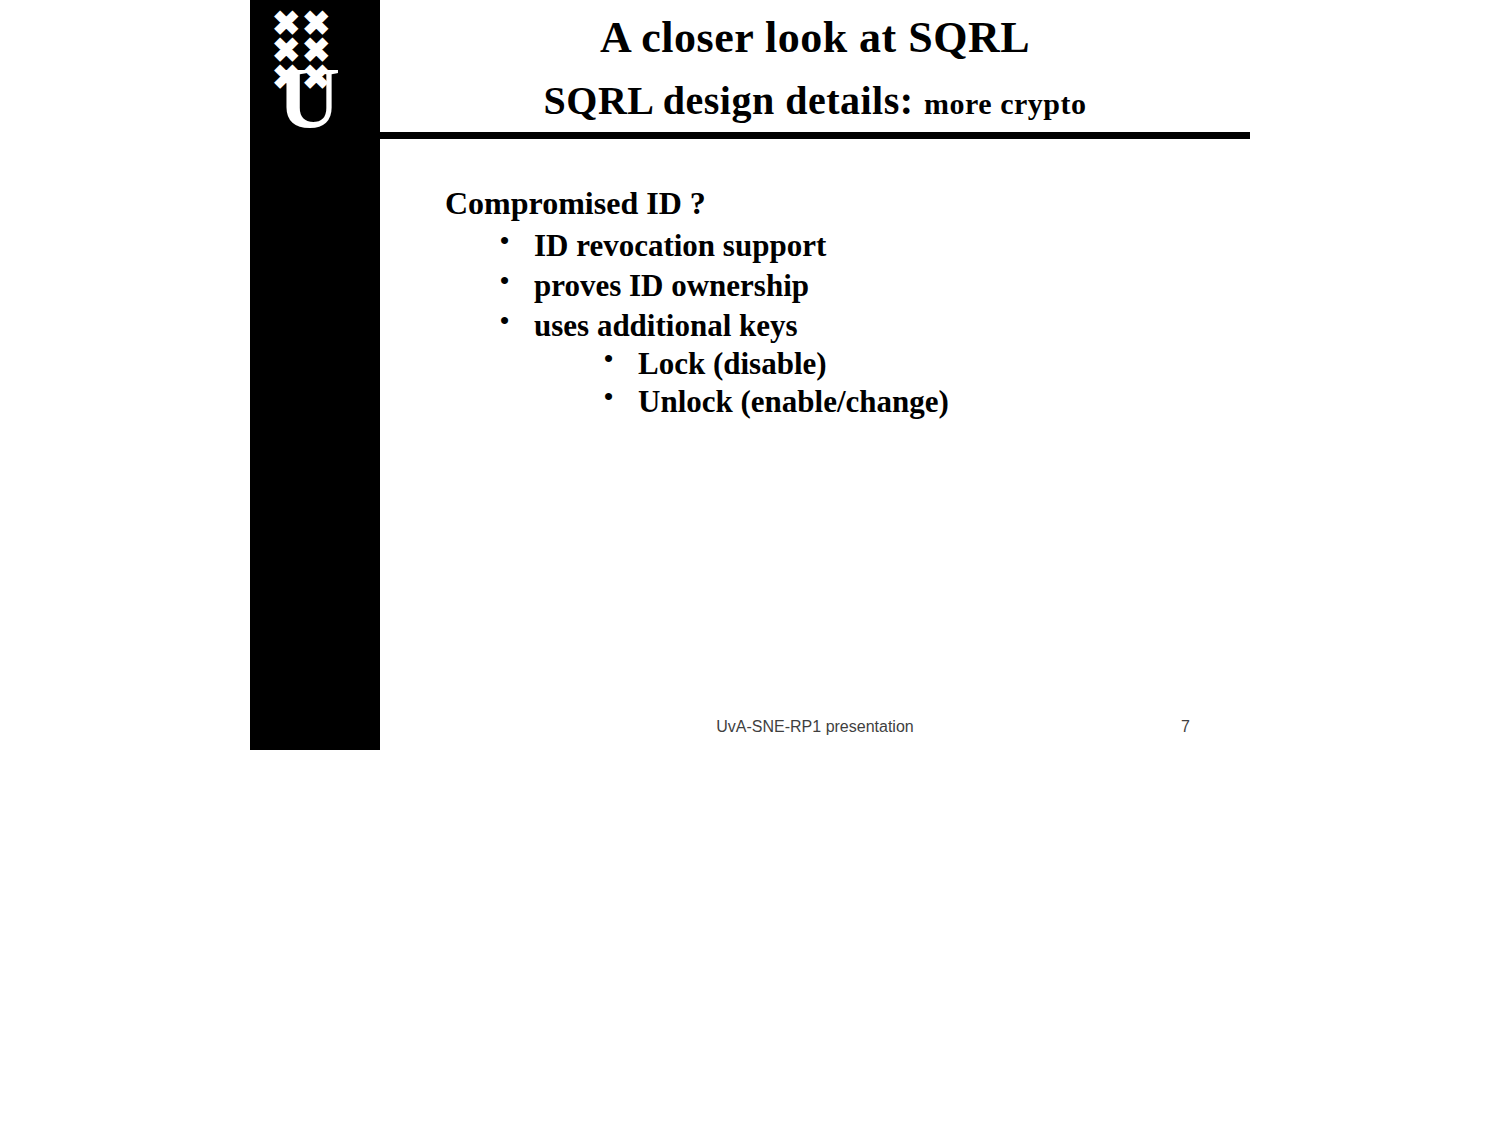✖✖ ✖✖U ✖✖
A closer look at SQRL
SQRL design details: more crypto
Compromised ID ?
ID revocation support
proves ID ownership
uses additional keys
Lock (disable)
Unlock (enable/change)
UvA-SNE-RP1 presentation
7